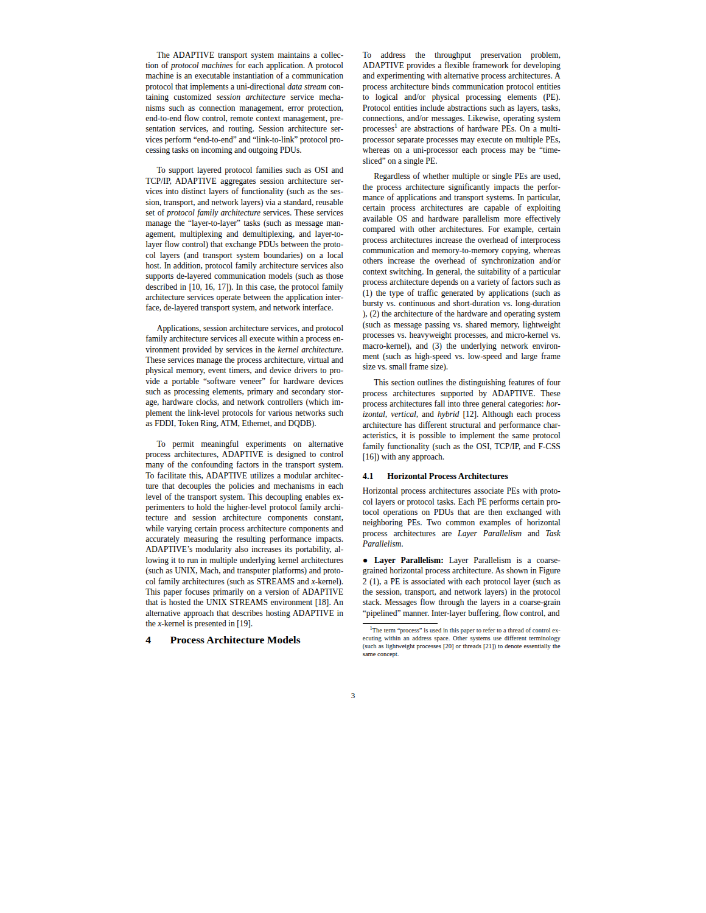The ADAPTIVE transport system maintains a collection of protocol machines for each application. A protocol machine is an executable instantiation of a communication protocol that implements a uni-directional data stream containing customized session architecture service mechanisms such as connection management, error protection, end-to-end flow control, remote context management, presentation services, and routing. Session architecture services perform “end-to-end” and “link-to-link” protocol processing tasks on incoming and outgoing PDUs.
To support layered protocol families such as OSI and TCP/IP, ADAPTIVE aggregates session architecture services into distinct layers of functionality (such as the session, transport, and network layers) via a standard, reusable set of protocol family architecture services. These services manage the “layer-to-layer” tasks (such as message management, multiplexing and demultiplexing, and layer-to-layer flow control) that exchange PDUs between the protocol layers (and transport system boundaries) on a local host. In addition, protocol family architecture services also supports de-layered communication models (such as those described in [10, 16, 17]). In this case, the protocol family architecture services operate between the application interface, de-layered transport system, and network interface.
Applications, session architecture services, and protocol family architecture services all execute within a process environment provided by services in the kernel architecture. These services manage the process architecture, virtual and physical memory, event timers, and device drivers to provide a portable “software veneer” for hardware devices such as processing elements, primary and secondary storage, hardware clocks, and network controllers (which implement the link-level protocols for various networks such as FDDI, Token Ring, ATM, Ethernet, and DQDB).
To permit meaningful experiments on alternative process architectures, ADAPTIVE is designed to control many of the confounding factors in the transport system. To facilitate this, ADAPTIVE utilizes a modular architecture that decouples the policies and mechanisms in each level of the transport system. This decoupling enables experimenters to hold the higher-level protocol family architecture and session architecture components constant, while varying certain process architecture components and accurately measuring the resulting performance impacts. ADAPTIVE’s modularity also increases its portability, allowing it to run in multiple underlying kernel architectures (such as UNIX, Mach, and transputer platforms) and protocol family architectures (such as STREAMS and x-kernel). This paper focuses primarily on a version of ADAPTIVE that is hosted the UNIX STREAMS environment [18]. An alternative approach that describes hosting ADAPTIVE in the x-kernel is presented in [19].
4 Process Architecture Models
To address the throughput preservation problem, ADAPTIVE provides a flexible framework for developing and experimenting with alternative process architectures. A process architecture binds communication protocol entities to logical and/or physical processing elements (PE). Protocol entities include abstractions such as layers, tasks, connections, and/or messages. Likewise, operating system processes1 are abstractions of hardware PEs. On a multi-processor separate processes may execute on multiple PEs, whereas on a uni-processor each process may be “time-sliced” on a single PE.
Regardless of whether multiple or single PEs are used, the process architecture significantly impacts the performance of applications and transport systems. In particular, certain process architectures are capable of exploiting available OS and hardware parallelism more effectively compared with other architectures. For example, certain process architectures increase the overhead of interprocess communication and memory-to-memory copying, whereas others increase the overhead of synchronization and/or context switching. In general, the suitability of a particular process architecture depends on a variety of factors such as (1) the type of traffic generated by applications (such as bursty vs. continuous and short-duration vs. long-duration ), (2) the architecture of the hardware and operating system (such as message passing vs. shared memory, lightweight processes vs. heavyweight processes, and micro-kernel vs. macro-kernel), and (3) the underlying network environment (such as high-speed vs. low-speed and large frame size vs. small frame size).
This section outlines the distinguishing features of four process architectures supported by ADAPTIVE. These process architectures fall into three general categories: horizontal, vertical, and hybrid [12]. Although each process architecture has different structural and performance characteristics, it is possible to implement the same protocol family functionality (such as the OSI, TCP/IP, and F-CSS [16]) with any approach.
4.1 Horizontal Process Architectures
Horizontal process architectures associate PEs with protocol layers or protocol tasks. Each PE performs certain protocol operations on PDUs that are then exchanged with neighboring PEs. Two common examples of horizontal process architectures are Layer Parallelism and Task Parallelism.
●Layer Parallelism: Layer Parallelism is a coarse-grained horizontal process architecture. As shown in Figure 2 (1), a PE is associated with each protocol layer (such as the session, transport, and network layers) in the protocol stack. Messages flow through the layers in a coarse-grain “pipelined” manner. Inter-layer buffering, flow control, and
1The term “process” is used in this paper to refer to a thread of control executing within an address space. Other systems use different terminology (such as lightweight processes [20] or threads [21]) to denote essentially the same concept.
3